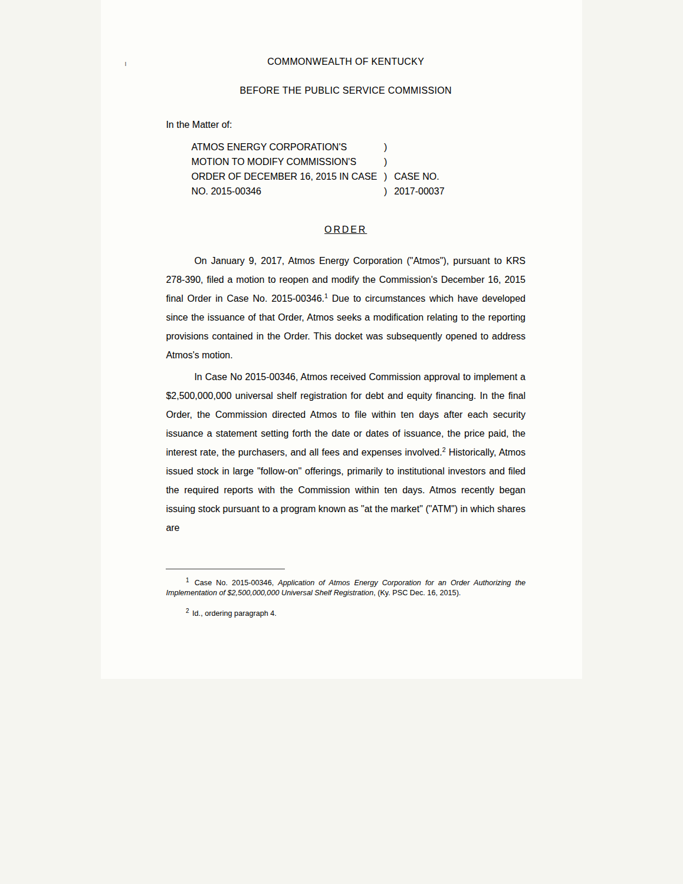ı
COMMONWEALTH OF KENTUCKY
BEFORE THE PUBLIC SERVICE COMMISSION
In the Matter of:
| ATMOS ENERGY CORPORATION'S | ) | |
| MOTION TO MODIFY COMMISSION'S | ) | |
| ORDER OF DECEMBER 16, 2015 IN CASE | ) | CASE NO. |
| NO. 2015-00346 | ) | 2017-00037 |
ORDER
On January 9, 2017, Atmos Energy Corporation ("Atmos"), pursuant to KRS 278-390, filed a motion to reopen and modify the Commission's December 16, 2015 final Order in Case No. 2015-00346.1 Due to circumstances which have developed since the issuance of that Order, Atmos seeks a modification relating to the reporting provisions contained in the Order. This docket was subsequently opened to address Atmos's motion.
In Case No 2015-00346, Atmos received Commission approval to implement a $2,500,000,000 universal shelf registration for debt and equity financing. In the final Order, the Commission directed Atmos to file within ten days after each security issuance a statement setting forth the date or dates of issuance, the price paid, the interest rate, the purchasers, and all fees and expenses involved.2 Historically, Atmos issued stock in large "follow-on" offerings, primarily to institutional investors and filed the required reports with the Commission within ten days. Atmos recently began issuing stock pursuant to a program known as "at the market" ("ATM") in which shares are
1 Case No. 2015-00346, Application of Atmos Energy Corporation for an Order Authorizing the Implementation of $2,500,000,000 Universal Shelf Registration, (Ky. PSC Dec. 16, 2015).
2 Id., ordering paragraph 4.